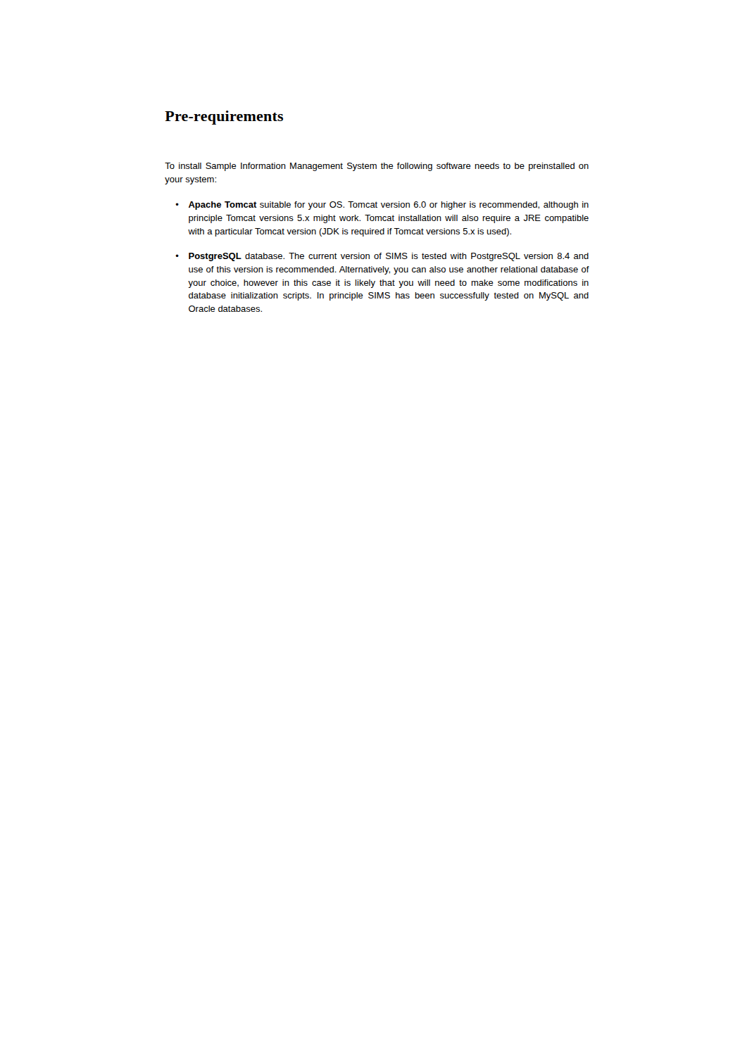Pre-requirements
To install Sample Information Management System the following software needs to be preinstalled on your system:
Apache Tomcat suitable for your OS. Tomcat version 6.0 or higher is recommended, although in principle Tomcat versions 5.x might work. Tomcat installation will also require a JRE compatible with a particular Tomcat version (JDK is required if Tomcat versions 5.x is used).
PostgreSQL database. The current version of SIMS is tested with PostgreSQL version 8.4 and use of this version is recommended. Alternatively, you can also use another relational database of your choice, however in this case it is likely that you will need to make some modifications in database initialization scripts. In principle SIMS has been successfully tested on MySQL and Oracle databases.